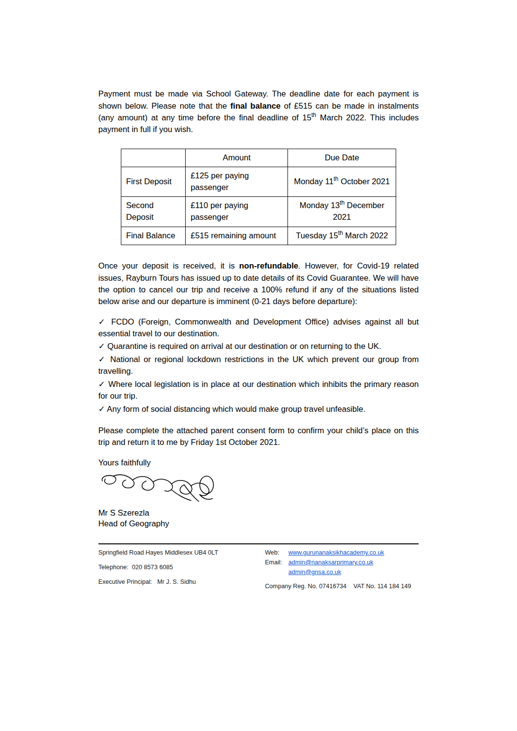Payment must be made via School Gateway. The deadline date for each payment is shown below. Please note that the final balance of £515 can be made in instalments (any amount) at any time before the final deadline of 15th March 2022. This includes payment in full if you wish.
| | Amount | Due Date |
| --- | --- | --- |
| First Deposit | £125 per paying passenger | Monday 11 th October 2021 |
| Second Deposit | £110 per paying passenger | Monday 13 th December 2021 |
| Final Balance | £515 remaining amount | Tuesday 15 th March 2022 |
Once your deposit is received, it is non-refundable. However, for Covid-19 related issues, Rayburn Tours has issued up to date details of its Covid Guarantee. We will have the option to cancel our trip and receive a 100% refund if any of the situations listed below arise and our departure is imminent (0-21 days before departure):
✓ FCDO (Foreign, Commonwealth and Development Office) advises against all but essential travel to our destination.
✓ Quarantine is required on arrival at our destination or on returning to the UK.
✓ National or regional lockdown restrictions in the UK which prevent our group from travelling.
✓ Where local legislation is in place at our destination which inhibits the primary reason for our trip.
✓ Any form of social distancing which would make group travel unfeasible.
Please complete the attached parent consent form to confirm your child’s place on this trip and return it to me by Friday 1st October 2021.
Yours faithfully
Mr S Szerezla
Head of Geography
Springfield Road Hayes Middlesex UB4 0LT
Telephone: 020 8573 6085
Executive Principal: Mr J. S. Sidhu
| Web: | www.gurunanaksikhacademy.co.uk |
| Email: | admin@nanaksarprimary.co.uk |
| | admin@gnsa.co.uk |
| Company Reg. No. 07416734 VAT No. 114 184 149 |